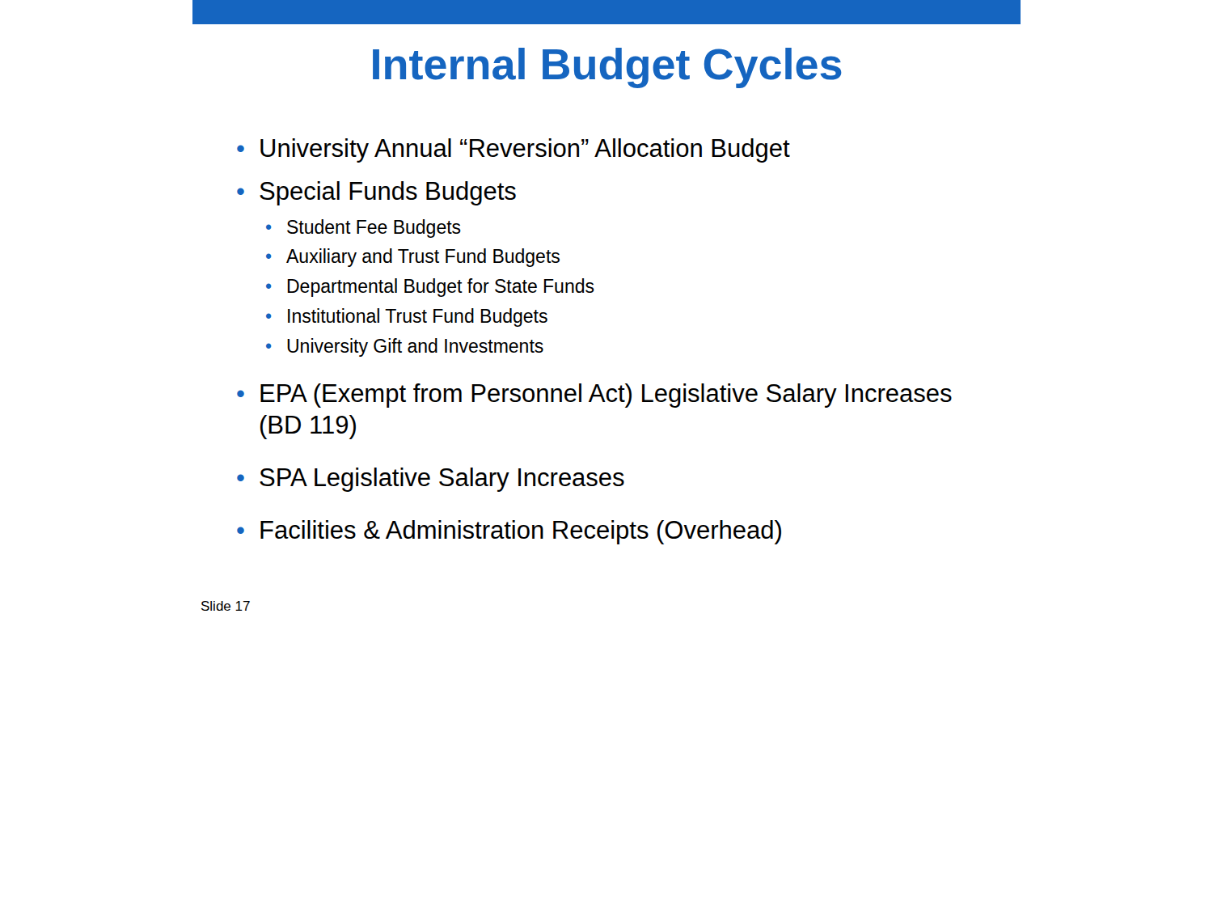Internal Budget Cycles
University Annual “Reversion” Allocation Budget
Special Funds Budgets
Student Fee Budgets
Auxiliary and Trust Fund Budgets
Departmental Budget for State Funds
Institutional Trust Fund Budgets
University Gift and Investments
EPA (Exempt from Personnel Act) Legislative Salary Increases (BD 119)
SPA Legislative Salary Increases
Facilities & Administration Receipts (Overhead)
Slide 17